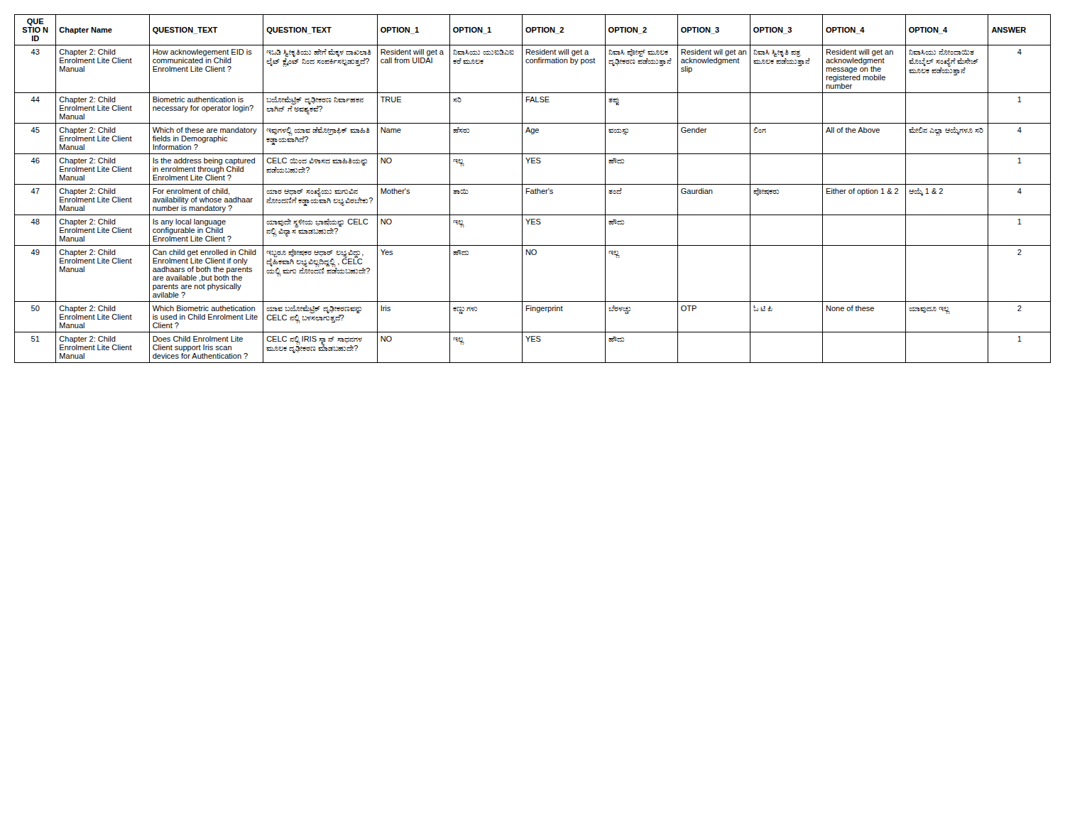| QUE STIO N ID | Chapter Name | QUESTION_TEXT | QUESTION_TEXT | OPTION_1 | OPTION_1 | OPTION_2 | OPTION_2 | OPTION_3 | OPTION_3 | OPTION_4 | OPTION_4 | ANSWER |
| --- | --- | --- | --- | --- | --- | --- | --- | --- | --- | --- | --- | --- |
| 43 | Chapter 2: Child Enrolment Lite Client Manual | How acknowlegement EID is communicated in Child Enrolment Lite Client ? | ಇಒಡಿ ಸ್ವೀಕೃತಿಯು ಹೇಗೆ ಮೆಕ್ಕಳ ದಾಖಲಾತಿ ಲೈಟ್ ಕ್ಲೈಂಟ್ ನಿಂದ ಸಂಪರ್ಕಿಸಲ್ಪಡುತ್ತದೆ? | Resident will get a call from UIDAI | ನಿವಾಸಿಯು ಯುಐಡಿಎಐ ಕರೆ ಮೂಲಕ | Resident will get a confirmation by post | ನಿವಾಸಿ ಪೋಸ್ಟ್ ಮೂಲಕ ದೃಢೀಕರಣ ಪಡೆಯುತ್ತಾನೆ | Resident wil get an acknowledgment slip | ನಿವಾಸಿ ಸ್ವೀಕೃತಿ ಪತ್ರ ಮೂಲಕ ಪಡೆಯುತ್ತಾನೆ | Resident will get an acknowledgment message on the registered mobile number | ನಿವಾಸಿಯು ನೋಂದಾಯಿತ ಮೊಬೈಲ್ ಸಂಖ್ಯೆಗೆ ಮೆಸೇಜ್ ಮೂಲಕ ಪಡೆಯುತ್ತಾನೆ | 4 |
| 44 | Chapter 2: Child Enrolment Lite Client Manual | Biometric authentication is necessary for operator login? | ಬಯೋಮೆಟ್ರಿಕ್ ದೃಢೀಕರಣ ನಿರ್ವಾಹಕನ ಲಾಗಿನ್ ಗೆ ಅವಶ್ಯಕವೆ? | TRUE | ಸರಿ | FALSE | ತಪ್ಪು | | | | | 1 |
| 45 | Chapter 2: Child Enrolment Lite Client Manual | Which of these are mandatory fields in Demographic Information ? | ಇವುಗಳಲ್ಲಿ ಯಾವ ಡೆಮೋಗ್ರಾಫಿಕ್ ಮಾಹಿತಿ ಕಡ್ಡಾಯವಾಗಿದೆ? | Name | ಹೆಸರು | Age | ವಯಸ್ಸು | Gender | ಲಿಂಗ | All of the Above | ಮೇಲಿನ ಎಲ್ಲಾ ಆಯ್ಕೆಗಳೂ ಸರಿ | 4 |
| 46 | Chapter 2: Child Enrolment Lite Client Manual | Is the address being captured in enrolment through Child Enrolment Lite Client ? | CELC ಯಿಂದ ವಿಳಾಸದ ಮಾಹಿತಿಯನ್ನು ಪಡೆಯಬಹುದೇ? | NO | ಇಲ್ಲ | YES | ಹೌದು | | | | | 1 |
| 47 | Chapter 2: Child Enrolment Lite Client Manual | For enrolment of child, availability of whose aadhaar number is mandatory ? | ಯಾರ ಆಧಾರ್ ಸಂಖ್ಯೆಯು ಮಗುವಿನ ನೋಂದಣಿಗೆ ಕಡ್ಡಾಯವಾಗಿ ಲಭ್ಯವಿರಬೇಕು? | Mother's | ತಾಯಿ | Father's | ತಂದೆ | Gaurdian | ಪೋಷಕರು | Either of option 1 & 2 | ಆಯ್ಕೆ 1 & 2 | 4 |
| 48 | Chapter 2: Child Enrolment Lite Client Manual | Is any local language configurable in Child Enrolment Lite Client ? | ಯಾವುದೇ ಸ್ಥಳೀಯ ಭಾಷೆಯನ್ನು CELC ನಲ್ಲಿ ವಿನ್ಯಾಸ ಮಾಡಬಹುದೇ? | NO | ಇಲ್ಲ | YES | ಹೌದು | | | | | 1 |
| 49 | Chapter 2: Child Enrolment Lite Client Manual | Can child get enrolled in Child Enrolment Lite Client if only aadhaars of both the parents are available ,but both the parents are not physically avilable ? | ಇಬ್ಬರೂ ಪೋಷಕರ ಆಧಾರ್ ಲಭ್ಯವಿದ್ದು, ದೈಹಿಕವಾಗಿ ಲಭ್ಯವಿಲ್ಲದಿದ್ದಲ್ಲಿ , CELC ಯಲ್ಲಿ ಮಗು ನೋಂದಣಿ ಪಡೆಯಬಹುದೇ? | Yes | ಹೌದು | NO | ಇಲ್ಲ | | | | | 2 |
| 50 | Chapter 2: Child Enrolment Lite Client Manual | Which Biometric authetication is used in Child Enrolment Lite Client ? | ಯಾವ ಬಯೋಮೆಟ್ರಿಕ್ ದೃಢೀಕರಣವನ್ನು CELC ನಲ್ಲಿ ಬಳಸಲಾಗುತ್ತದೆ? | Iris | ಕಣ್ಣುಗಳು | Fingerprint | ಬೆರಳಚ್ಚು | OTP | ಓ ಟಿ ಪಿ | None of these | ಯಾವುದೂ ಇಲ್ಲ | 2 |
| 51 | Chapter 2: Child Enrolment Lite Client Manual | Does Child Enrolment Lite Client support Iris scan devices for Authentication ? | CELC ನಲ್ಲಿ IRIS ಸ್ಕ್ಯಾನ್ ಸಾಧನಗಳ ಮೂಲಕ ದೃಢೀಕರಣ ಮಾಡಬಹುದೇ? | NO | ಇಲ್ಲ | YES | ಹೌದು | | | | | 1 |